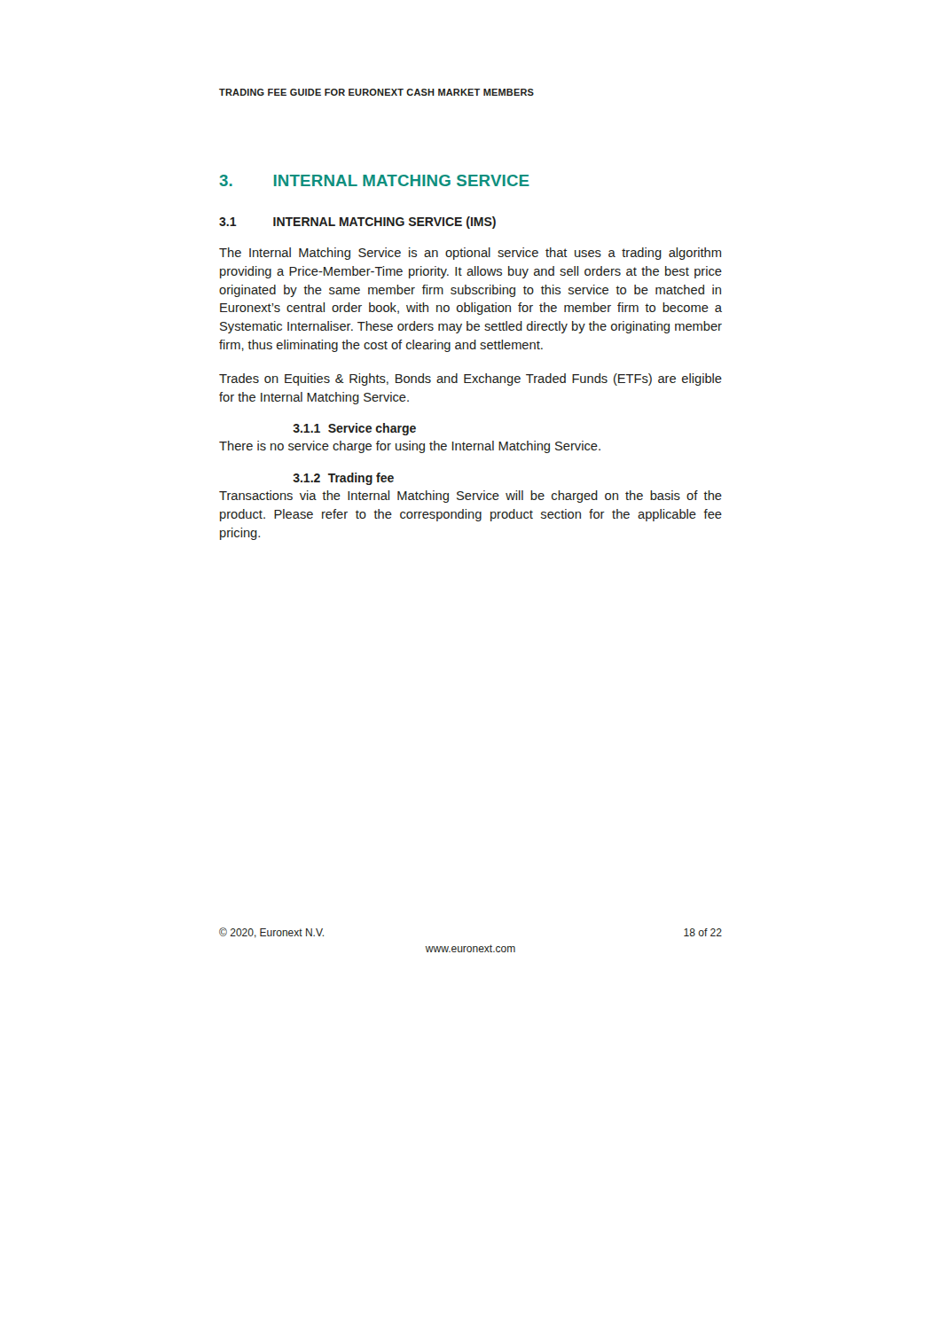TRADING FEE GUIDE FOR EURONEXT CASH MARKET MEMBERS
3. INTERNAL MATCHING SERVICE
3.1 INTERNAL MATCHING SERVICE (IMS)
The Internal Matching Service is an optional service that uses a trading algorithm providing a Price-Member-Time priority. It allows buy and sell orders at the best price originated by the same member firm subscribing to this service to be matched in Euronext’s central order book, with no obligation for the member firm to become a Systematic Internaliser. These orders may be settled directly by the originating member firm, thus eliminating the cost of clearing and settlement.
Trades on Equities & Rights, Bonds and Exchange Traded Funds (ETFs) are eligible for the Internal Matching Service.
3.1.1 Service charge
There is no service charge for using the Internal Matching Service.
3.1.2 Trading fee
Transactions via the Internal Matching Service will be charged on the basis of the product. Please refer to the corresponding product section for the applicable fee pricing.
© 2020, Euronext N.V. 18 of 22
www.euronext.com